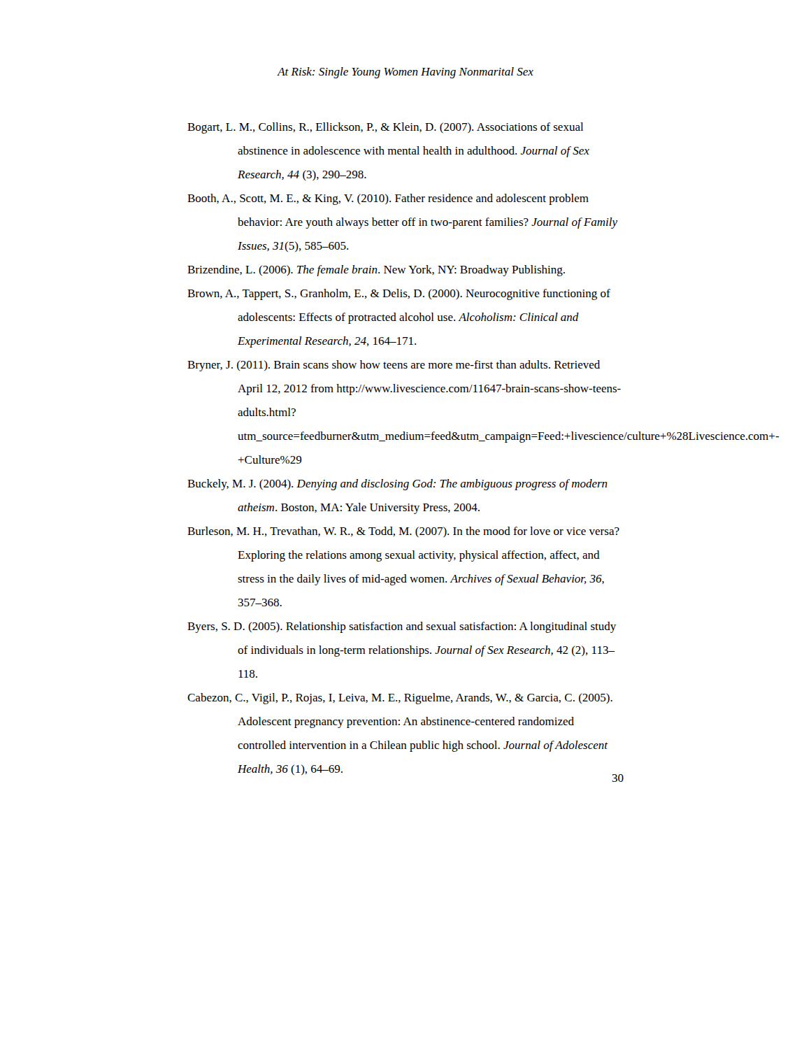At Risk: Single Young Women Having Nonmarital Sex
Bogart, L. M., Collins, R., Ellickson, P., & Klein, D. (2007). Associations of sexual abstinence in adolescence with mental health in adulthood. Journal of Sex Research, 44 (3), 290–298.
Booth, A., Scott, M. E., & King, V. (2010). Father residence and adolescent problem behavior: Are youth always better off in two-parent families? Journal of Family Issues, 31(5), 585–605.
Brizendine, L. (2006). The female brain. New York, NY: Broadway Publishing.
Brown, A., Tappert, S., Granholm, E., & Delis, D. (2000). Neurocognitive functioning of adolescents: Effects of protracted alcohol use. Alcoholism: Clinical and Experimental Research, 24, 164–171.
Bryner, J. (2011). Brain scans show how teens are more me-first than adults. Retrieved April 12, 2012 from http://www.livescience.com/11647-brain-scans-show-teens-adults.html?utm_source=feedburner&utm_medium=feed&utm_campaign=Feed:+livescience/culture+%28Livescience.com+-+Culture%29
Buckely, M. J. (2004). Denying and disclosing God: The ambiguous progress of modern atheism. Boston, MA: Yale University Press, 2004.
Burleson, M. H., Trevathan, W. R., & Todd, M. (2007). In the mood for love or vice versa? Exploring the relations among sexual activity, physical affection, affect, and stress in the daily lives of mid-aged women. Archives of Sexual Behavior, 36, 357–368.
Byers, S. D. (2005). Relationship satisfaction and sexual satisfaction: A longitudinal study of individuals in long-term relationships. Journal of Sex Research, 42 (2), 113–118.
Cabezon, C., Vigil, P., Rojas, I, Leiva, M. E., Riguelme, Arands, W., & Garcia, C. (2005). Adolescent pregnancy prevention: An abstinence-centered randomized controlled intervention in a Chilean public high school. Journal of Adolescent Health, 36 (1), 64–69.
30